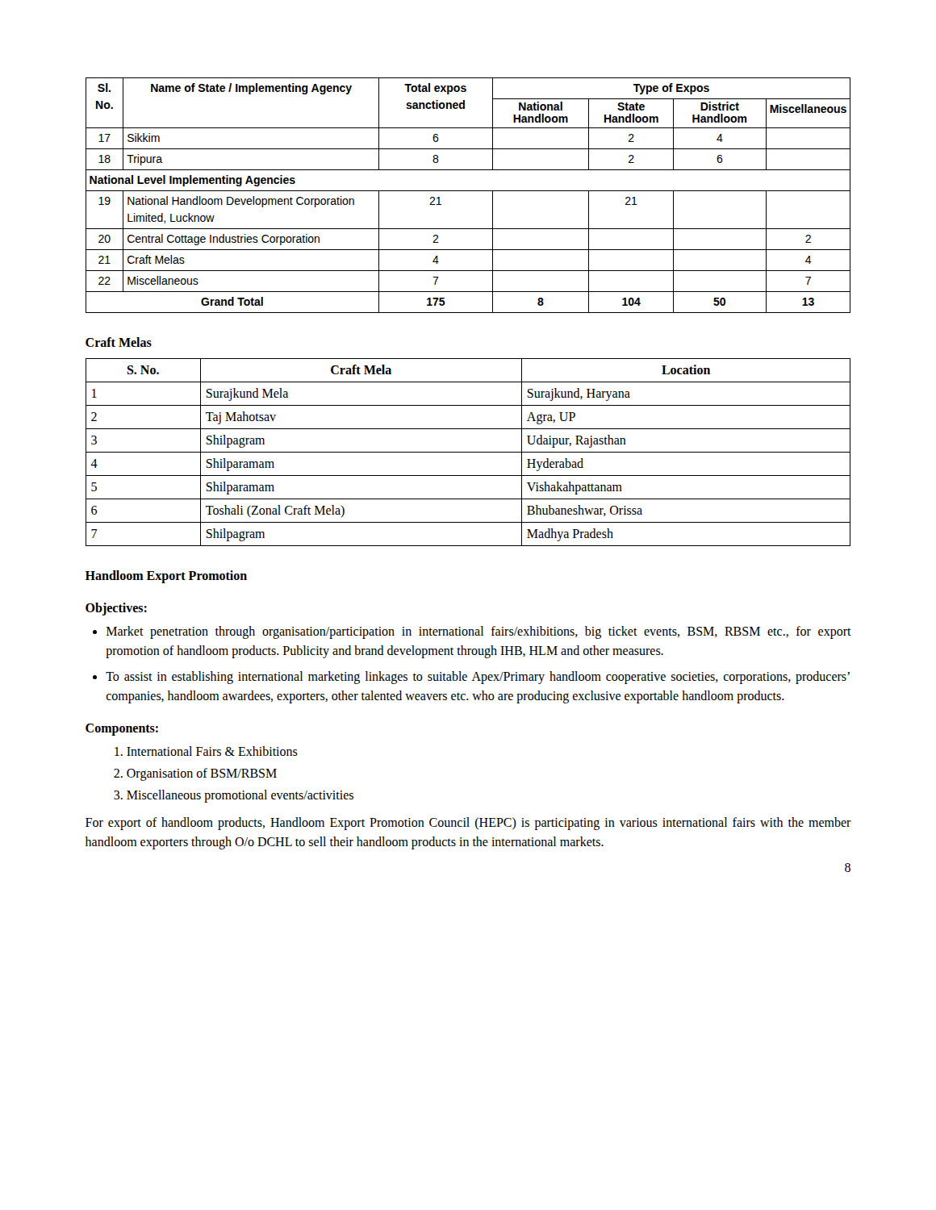| Sl. No. | Name of State / Implementing Agency | Total expos sanctioned | Type of Expos |
| --- | --- | --- | --- |
| National Handloom | State Handloom | District Handloom | Miscellaneous |
| 17 | Sikkim | 6 | | 2 | 4 | |
| 18 | Tripura | 8 | | 2 | 6 | |
| National Level Implementing Agencies |
| 19 | National Handloom Development Corporation Limited, Lucknow | 21 | | 21 | | |
| 20 | Central Cottage Industries Corporation | 2 | | | | 2 |
| 21 | Craft Melas | 4 | | | | 4 |
| 22 | Miscellaneous | 7 | | | | 7 |
| Grand Total | 175 | 8 | 104 | 50 | 13 |
Craft Melas
| S. No. | Craft Mela | Location |
| --- | --- | --- |
| 1 | Surajkund Mela | Surajkund, Haryana |
| 2 | Taj Mahotsav | Agra, UP |
| 3 | Shilpagram | Udaipur, Rajasthan |
| 4 | Shilparamam | Hyderabad |
| 5 | Shilparamam | Vishakahpattanam |
| 6 | Toshali (Zonal Craft Mela) | Bhubaneshwar, Orissa |
| 7 | Shilpagram | Madhya Pradesh |
Handloom Export Promotion
Objectives:
Market penetration through organisation/participation in international fairs/exhibitions, big ticket events, BSM, RBSM etc., for export promotion of handloom products. Publicity and brand development through IHB, HLM and other measures.
To assist in establishing international marketing linkages to suitable Apex/Primary handloom cooperative societies, corporations, producers’ companies, handloom awardees, exporters, other talented weavers etc. who are producing exclusive exportable handloom products.
Components:
International Fairs & Exhibitions
Organisation of BSM/RBSM
Miscellaneous promotional events/activities
For export of handloom products, Handloom Export Promotion Council (HEPC) is participating in various international fairs with the member handloom exporters through O/o DCHL to sell their handloom products in the international markets.
8